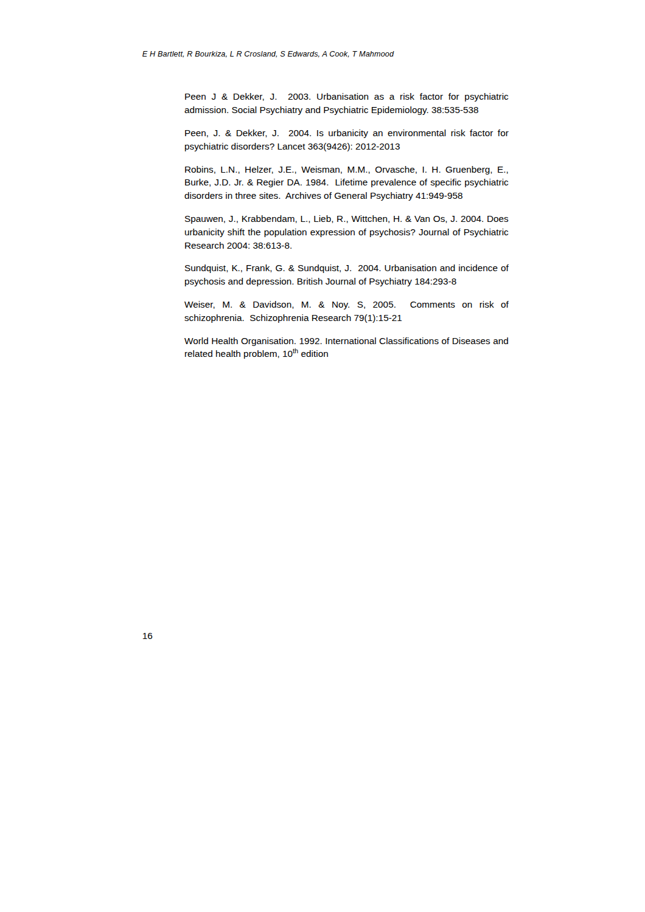E H Bartlett, R Bourkiza, L R Crosland, S Edwards, A Cook, T Mahmood
Peen J & Dekker, J. 2003. Urbanisation as a risk factor for psychiatric admission. Social Psychiatry and Psychiatric Epidemiology. 38:535-538
Peen, J. & Dekker, J. 2004. Is urbanicity an environmental risk factor for psychiatric disorders? Lancet 363(9426): 2012-2013
Robins, L.N., Helzer, J.E., Weisman, M.M., Orvasche, I. H. Gruenberg, E., Burke, J.D. Jr. & Regier DA. 1984. Lifetime prevalence of specific psychiatric disorders in three sites. Archives of General Psychiatry 41:949-958
Spauwen, J., Krabbendam, L., Lieb, R., Wittchen, H. & Van Os, J. 2004. Does urbanicity shift the population expression of psychosis? Journal of Psychiatric Research 2004: 38:613-8.
Sundquist, K., Frank, G. & Sundquist, J. 2004. Urbanisation and incidence of psychosis and depression. British Journal of Psychiatry 184:293-8
Weiser, M. & Davidson, M. & Noy. S, 2005. Comments on risk of schizophrenia. Schizophrenia Research 79(1):15-21
World Health Organisation. 1992. International Classifications of Diseases and related health problem, 10th edition
16